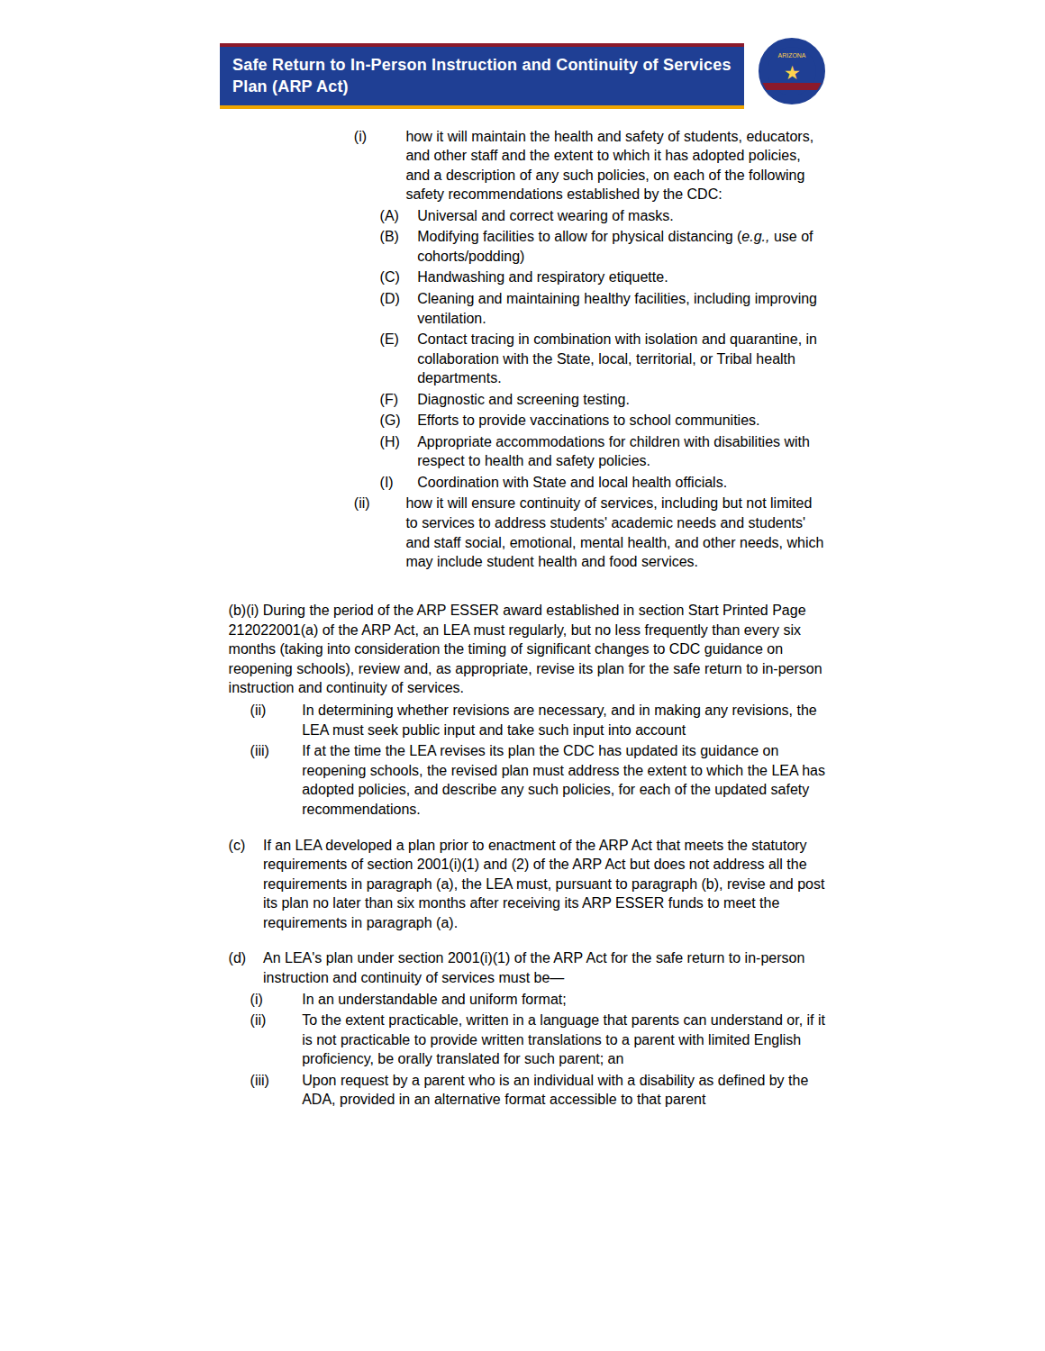Safe Return to In-Person Instruction and Continuity of Services Plan (ARP Act)
ARIZONA ★
(i)
how it will maintain the health and safety of students, educators, and other staff and the extent to which it has adopted policies, and a description of any such policies, on each of the following safety recommendations established by the CDC:
(A)
Universal and correct wearing of masks.
(B)
Modifying facilities to allow for physical distancing (e.g., use of cohorts/podding)
(C)
Handwashing and respiratory etiquette.
(D)
Cleaning and maintaining healthy facilities, including improving ventilation.
(E)
Contact tracing in combination with isolation and quarantine, in collaboration with the State, local, territorial, or Tribal health departments.
(F)
Diagnostic and screening testing.
(G)
Efforts to provide vaccinations to school communities.
(H)
Appropriate accommodations for children with disabilities with respect to health and safety policies.
(I)
Coordination with State and local health officials.
(ii)
how it will ensure continuity of services, including but not limited to services to address students' academic needs and students' and staff social, emotional, mental health, and other needs, which may include student health and food services.
(b)(i) During the period of the ARP ESSER award established in section Start Printed Page 212022001(a) of the ARP Act, an LEA must regularly, but no less frequently than every six months (taking into consideration the timing of significant changes to CDC guidance on reopening schools), review and, as appropriate, revise its plan for the safe return to in-person instruction and continuity of services.
(ii)
In determining whether revisions are necessary, and in making any revisions, the LEA must seek public input and take such input into account
(iii)
If at the time the LEA revises its plan the CDC has updated its guidance on reopening schools, the revised plan must address the extent to which the LEA has adopted policies, and describe any such policies, for each of the updated safety recommendations.
(c)
If an LEA developed a plan prior to enactment of the ARP Act that meets the statutory requirements of section 2001(i)(1) and (2) of the ARP Act but does not address all the requirements in paragraph (a), the LEA must, pursuant to paragraph (b), revise and post its plan no later than six months after receiving its ARP ESSER funds to meet the requirements in paragraph (a).
(d)
An LEA's plan under section 2001(i)(1) of the ARP Act for the safe return to in-person instruction and continuity of services must be—
(i)
In an understandable and uniform format;
(ii)
To the extent practicable, written in a language that parents can understand or, if it is not practicable to provide written translations to a parent with limited English proficiency, be orally translated for such parent; an
(iii)
Upon request by a parent who is an individual with a disability as defined by the ADA, provided in an alternative format accessible to that parent